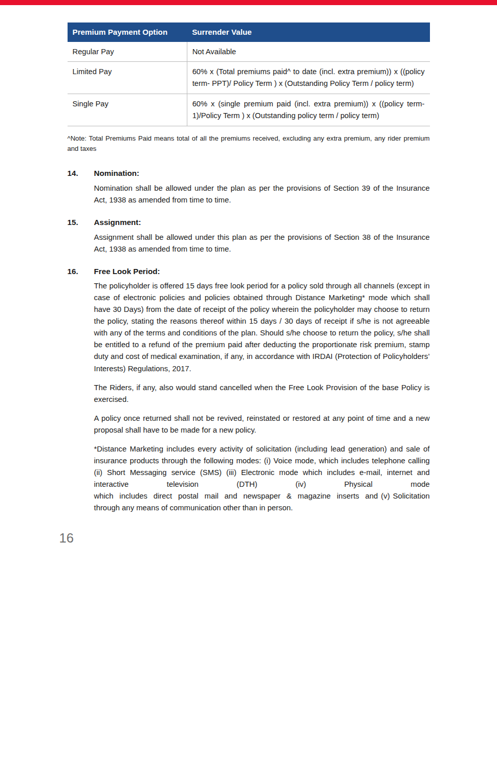| Premium Payment Option | Surrender Value |
| --- | --- |
| Regular Pay | Not Available |
| Limited Pay | 60% x (Total premiums paid^ to date (incl. extra premium)) x ((policy term- PPT)/ Policy Term ) x (Outstanding Policy Term / policy term) |
| Single Pay | 60% x (single premium paid (incl. extra premium)) x ((policy term-1)/Policy Term ) x (Outstanding policy term / policy term) |
^Note: Total Premiums Paid means total of all the premiums received, excluding any extra premium, any rider premium and taxes
14.
Nomination:
Nomination shall be allowed under the plan as per the provisions of Section 39 of the Insurance Act, 1938 as amended from time to time.
15.
Assignment:
Assignment shall be allowed under this plan as per the provisions of Section 38 of the Insurance Act, 1938 as amended from time to time.
16.
Free Look Period:
The policyholder is offered 15 days free look period for a policy sold through all channels (except in case of electronic policies and policies obtained through Distance Marketing* mode which shall have 30 Days) from the date of receipt of the policy wherein the policyholder may choose to return the policy, stating the reasons thereof within 15 days / 30 days of receipt if s/he is not agreeable with any of the terms and conditions of the plan. Should s/he choose to return the policy, s/he shall be entitled to a refund of the premium paid after deducting the proportionate risk premium, stamp duty and cost of medical examination, if any, in accordance with IRDAI (Protection of Policyholders’ Interests) Regulations, 2017.
The Riders, if any, also would stand cancelled when the Free Look Provision of the base Policy is exercised.
A policy once returned shall not be revived, reinstated or restored at any point of time and a new proposal shall have to be made for a new policy.
*Distance Marketing includes every activity of solicitation (including lead generation) and sale of insurance products through the following modes: (i) Voice mode, which includes telephone calling (ii) Short Messaging service (SMS) (iii) Electronic mode which includes e-mail, internet and interactive television (DTH) (iv) Physical mode which includes direct postal mail and newspaper & magazine inserts and (v) Solicitation through any means of communication other than in person.
16